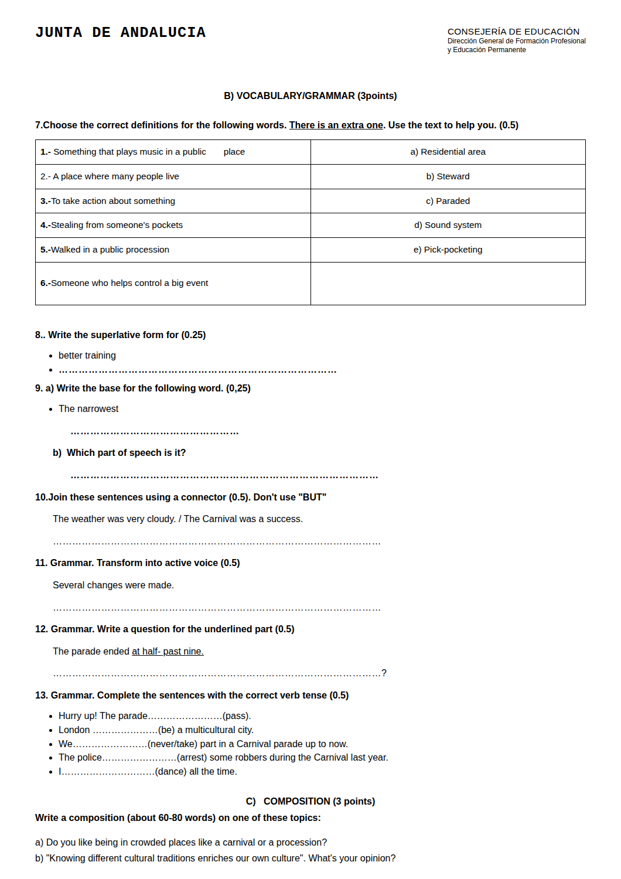JUNTA DE ANDALUCIA
CONSEJERÍA DE EDUCACIÓN
Dirección General de Formación Profesional
y Educación Permanente
B) VOCABULARY/GRAMMAR (3points)
7.Choose the correct definitions for the following words. There is an extra one. Use the text to help you. (0.5)
| 1.- Something that plays music in a public place | a) Residential area |
| 2.- A place where many people live | b) Steward |
| 3.- To take action about something | c) Paraded |
| 4.- Stealing from someone's pockets | d) Sound system |
| 5.- Walked in a public procession | e) Pick-pocketing |
| 6.- Someone who helps control a big event | |
8.. Write the superlative form for (0.25)
better training
…………………………………………………………………………
9. a) Write the base for the following word. (0,25)
The narrowest
……………………………………………
b) Which part of speech is it?
…………………………………………………………………………………
10.Join these sentences using a connector (0.5). Don't use "BUT"
The weather was very cloudy. / The Carnival was a success.
…………………………………………………………………………………………
11. Grammar. Transform into active voice (0.5)
Several changes were made.
…………………………………………………………………………………………
12. Grammar. Write a question for the underlined part (0.5)
The parade ended at half- past nine.
…………………………………………………………………………………………?
13. Grammar. Complete the sentences with the correct verb tense (0.5)
Hurry up! The parade……………………(pass).
London …………………(be) a multicultural city.
We……………………(never/take) part in a Carnival parade up to now.
The police……………………(arrest) some robbers during the Carnival last year.
I…………………………(dance) all the time.
C) COMPOSITION (3 points)
Write a composition (about 60-80 words) on one of these topics:
a) Do you like being in crowded places like a carnival or a procession?
b) "Knowing different cultural traditions enriches our own culture". What's your opinion?